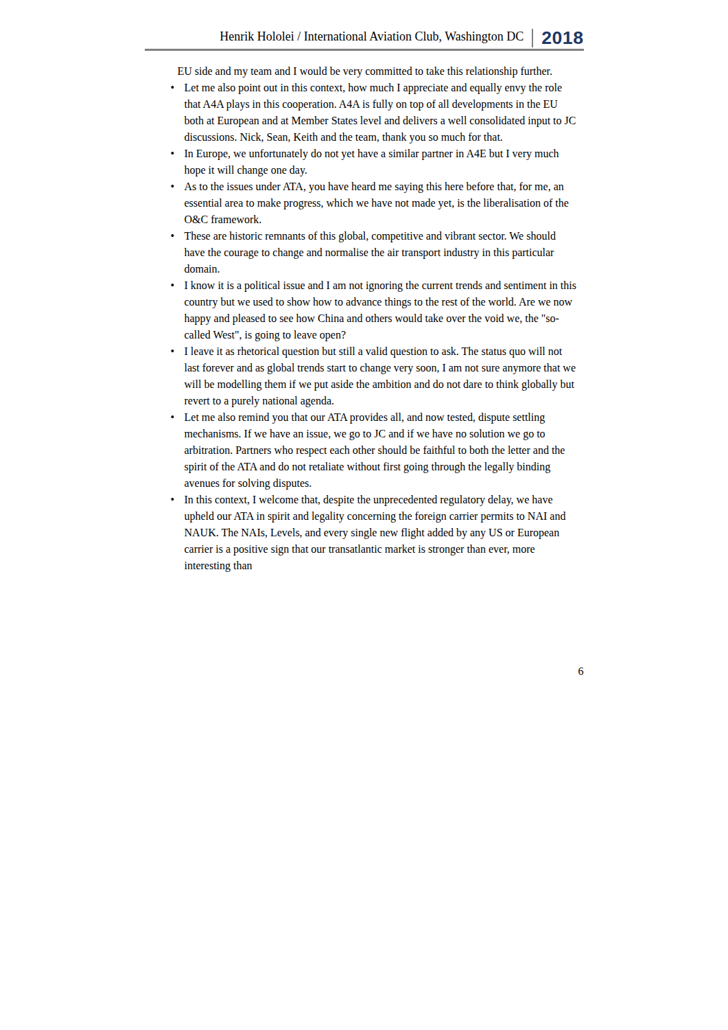Henrik Hololei / International Aviation Club, Washington DC
2018
EU side and my team and I would be very committed to take this relationship further.
Let me also point out in this context, how much I appreciate and equally envy the role that A4A plays in this cooperation. A4A is fully on top of all developments in the EU both at European and at Member States level and delivers a well consolidated input to JC discussions. Nick, Sean, Keith and the team, thank you so much for that.
In Europe, we unfortunately do not yet have a similar partner in A4E but I very much hope it will change one day.
As to the issues under ATA, you have heard me saying this here before that, for me, an essential area to make progress, which we have not made yet, is the liberalisation of the O&C framework.
These are historic remnants of this global, competitive and vibrant sector. We should have the courage to change and normalise the air transport industry in this particular domain.
I know it is a political issue and I am not ignoring the current trends and sentiment in this country but we used to show how to advance things to the rest of the world. Are we now happy and pleased to see how China and others would take over the void we, the "so-called West", is going to leave open?
I leave it as rhetorical question but still a valid question to ask. The status quo will not last forever and as global trends start to change very soon, I am not sure anymore that we will be modelling them if we put aside the ambition and do not dare to think globally but revert to a purely national agenda.
Let me also remind you that our ATA provides all, and now tested, dispute settling mechanisms. If we have an issue, we go to JC and if we have no solution we go to arbitration. Partners who respect each other should be faithful to both the letter and the spirit of the ATA and do not retaliate without first going through the legally binding avenues for solving disputes.
In this context, I welcome that, despite the unprecedented regulatory delay, we have upheld our ATA in spirit and legality concerning the foreign carrier permits to NAI and NAUK. The NAIs, Levels, and every single new flight added by any US or European carrier is a positive sign that our transatlantic market is stronger than ever, more interesting than
6